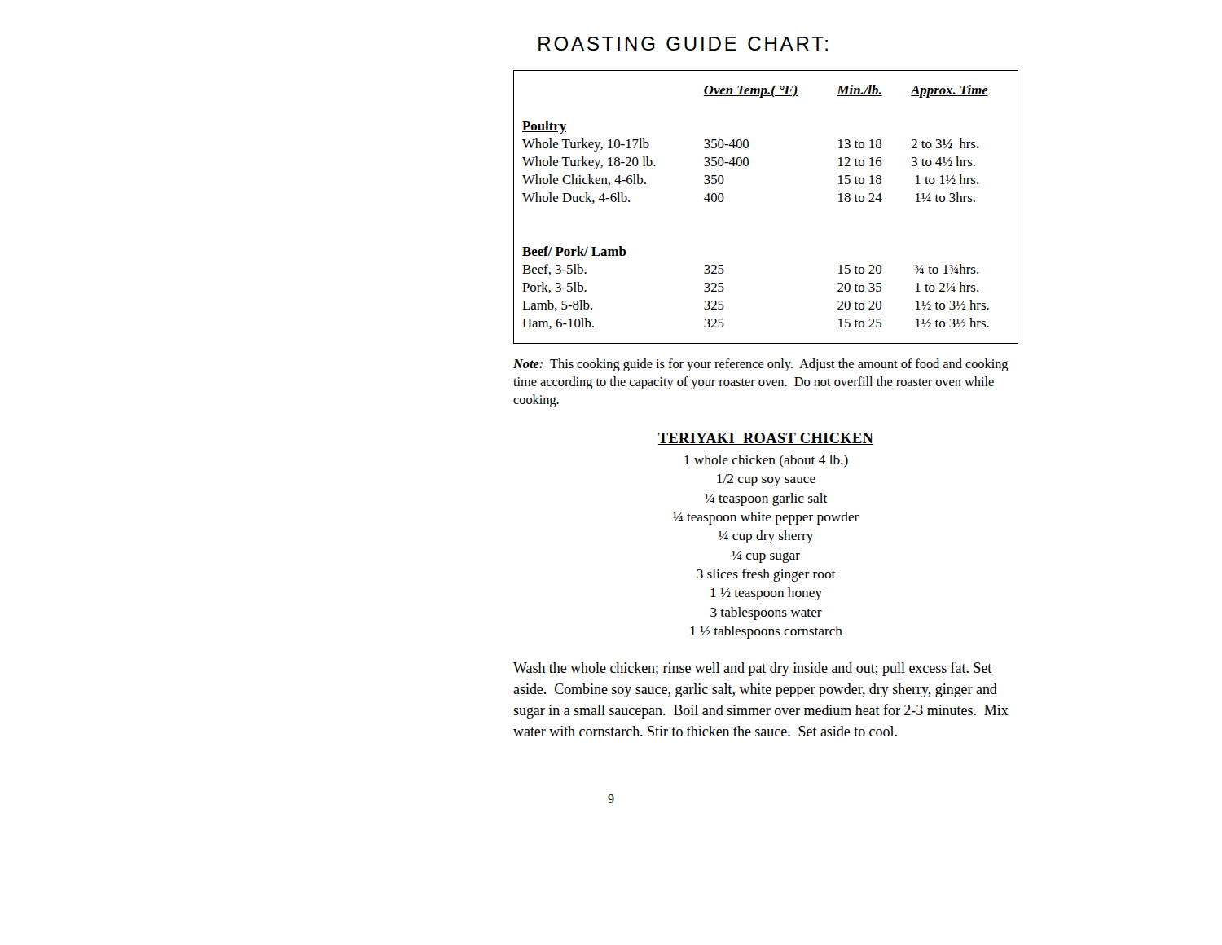ROASTING GUIDE CHART:
| | Oven Temp.( °F) | Min./lb. | Approx. Time |
| --- | --- | --- | --- |
| Poultry | | | |
| Whole Turkey, 10-17lb | 350-400 | 13 to 18 | 2 to 3 ½ hrs . |
| Whole Turkey, 18-20 lb. | 350-400 | 12 to 16 | 3 to 4½ hrs. |
| Whole Chicken, 4-6lb. | 350 | 15 to 18 | 1 to 1½ hrs. |
| Whole Duck, 4-6lb. | 400 | 18 to 24 | 1¼ to 3hrs. |
| Beef/ Pork/ Lamb | | | |
| Beef, 3-5lb. | 325 | 15 to 20 | ¾ to 1¾hrs. |
| Pork, 3-5lb. | 325 | 20 to 35 | 1 to 2¼ hrs. |
| Lamb, 5-8lb. | 325 | 20 to 20 | 1½ to 3½ hrs. |
| Ham, 6-10lb. | 325 | 15 to 25 | 1½ to 3½ hrs. |
Note: This cooking guide is for your reference only. Adjust the amount of food and cooking time according to the capacity of your roaster oven. Do not overfill the roaster oven while cooking.
TERIYAKI ROAST CHICKEN
1 whole chicken (about 4 lb.)
1/2 cup soy sauce
¼ teaspoon garlic salt
¼ teaspoon white pepper powder
¼ cup dry sherry
¼ cup sugar
3 slices fresh ginger root
1 ½ teaspoon honey
3 tablespoons water
1 ½ tablespoons cornstarch
Wash the whole chicken; rinse well and pat dry inside and out; pull excess fat. Set aside. Combine soy sauce, garlic salt, white pepper powder, dry sherry, ginger and sugar in a small saucepan. Boil and simmer over medium heat for 2-3 minutes. Mix water with cornstarch. Stir to thicken the sauce. Set aside to cool.
9